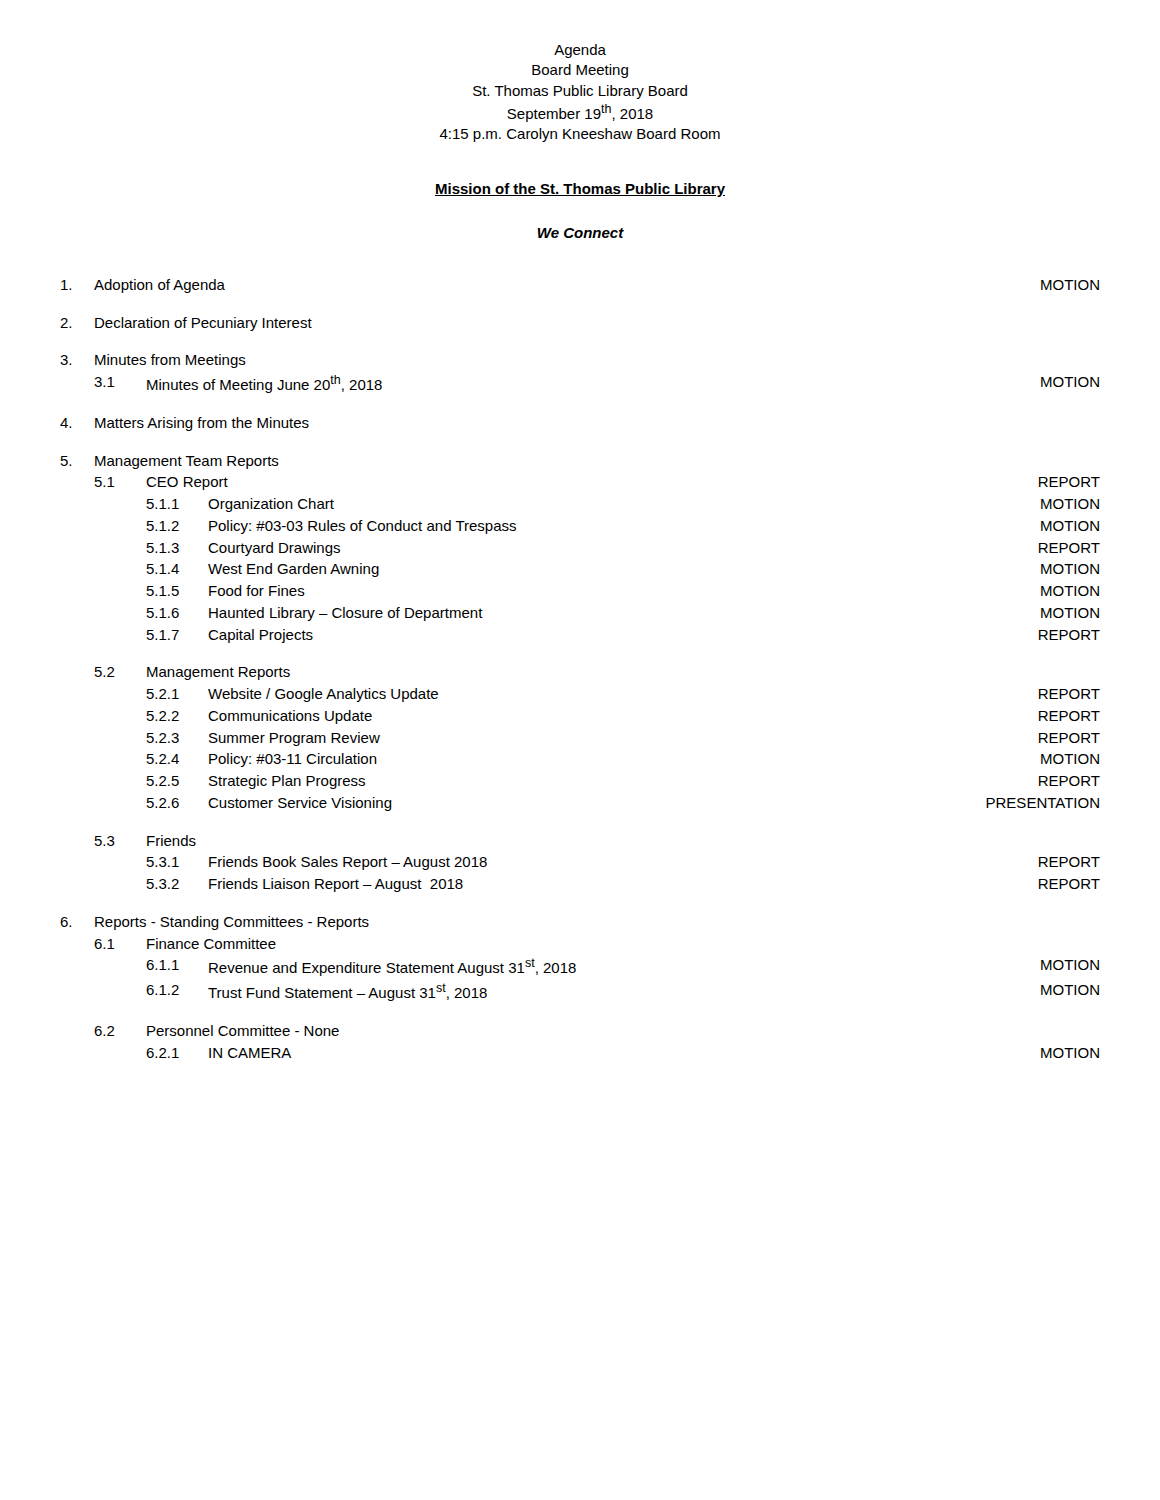Agenda
Board Meeting
St. Thomas Public Library Board
September 19th, 2018
4:15 p.m. Carolyn Kneeshaw Board Room
Mission of the St. Thomas Public Library
We Connect
| 1. | Adoption of Agenda | MOTION |
| 2. | Declaration of Pecuniary Interest | |
| 3. | Minutes from Meetings | |
| | 3.1 | Minutes of Meeting June 20 th , 2018 | MOTION |
| 4. | Matters Arising from the Minutes | |
| 5. | Management Team Reports | |
| | 5.1 | CEO Report | REPORT |
| | | 5.1.1 | Organization Chart | MOTION |
| | | 5.1.2 | Policy: #03-03 Rules of Conduct and Trespass | MOTION |
| | | 5.1.3 | Courtyard Drawings | REPORT |
| | | 5.1.4 | West End Garden Awning | MOTION |
| | | 5.1.5 | Food for Fines | MOTION |
| | | 5.1.6 | Haunted Library – Closure of Department | MOTION |
| | | 5.1.7 | Capital Projects | REPORT |
| | 5.2 | Management Reports | |
| | | 5.2.1 | Website / Google Analytics Update | REPORT |
| | | 5.2.2 | Communications Update | REPORT |
| | | 5.2.3 | Summer Program Review | REPORT |
| | | 5.2.4 | Policy: #03-11 Circulation | MOTION |
| | | 5.2.5 | Strategic Plan Progress | REPORT |
| | | 5.2.6 | Customer Service Visioning | PRESENTATION |
| | 5.3 | Friends | |
| | | 5.3.1 | Friends Book Sales Report – August 2018 | REPORT |
| | | 5.3.2 | Friends Liaison Report – August 2018 | REPORT |
| 6. | Reports - Standing Committees - Reports | |
| | 6.1 | Finance Committee | |
| | | 6.1.1 | Revenue and Expenditure Statement August 31 st , 2018 | MOTION |
| | | 6.1.2 | Trust Fund Statement – August 31 st , 2018 | MOTION |
| | 6.2 | Personnel Committee - None | |
| | | 6.2.1 | IN CAMERA | MOTION |